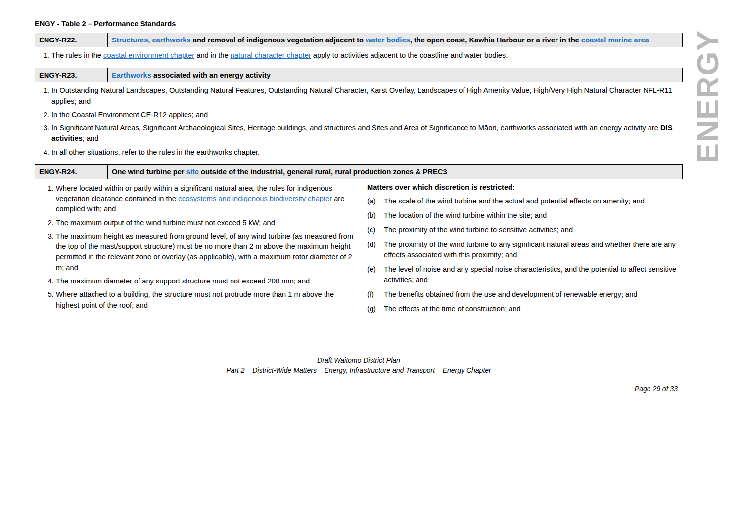ENERGY
ENGY - Table 2 – Performance Standards
| ENGY-R22. | Structures, earthworks and removal of indigenous vegetation adjacent to water bodies , the open coast, Kawhia Harbour or a river in the coastal marine area |
The rules in the coastal environment chapter and in the natural character chapter apply to activities adjacent to the coastline and water bodies.
| ENGY-R23. | Earthworks associated with an energy activity |
In Outstanding Natural Landscapes, Outstanding Natural Features, Outstanding Natural Character, Karst Overlay, Landscapes of High Amenity Value, High/Very High Natural Character NFL-R11 applies; and
In the Coastal Environment CE-R12 applies; and
In Significant Natural Areas, Significant Archaeological Sites, Heritage buildings, and structures and Sites and Area of Significance to Māori, earthworks associated with an energy activity are DIS activities; and
In all other situations, refer to the rules in the earthworks chapter.
| ENGY-R24. | One wind turbine per site outside of the industrial, general rural, rural production zones & PREC3 |
Where located within or partly within a significant natural area, the rules for indigenous vegetation clearance contained in the ecosystems and indigenous biodiversity chapter are complied with; and
The maximum output of the wind turbine must not exceed 5 kW; and
The maximum height as measured from ground level, of any wind turbine (as measured from the top of the mast/support structure) must be no more than 2 m above the maximum height permitted in the relevant zone or overlay (as applicable), with a maximum rotor diameter of 2 m; and
The maximum diameter of any support structure must not exceed 200 mm; and
Where attached to a building, the structure must not protrude more than 1 m above the highest point of the roof; and
Matters over which discretion is restricted:
(a) The scale of the wind turbine and the actual and potential effects on amenity; and
(b) The location of the wind turbine within the site; and
(c) The proximity of the wind turbine to sensitive activities; and
(d) The proximity of the wind turbine to any significant natural areas and whether there are any effects associated with this proximity; and
(e) The level of noise and any special noise characteristics, and the potential to affect sensitive activities; and
(f) The benefits obtained from the use and development of renewable energy; and
(g) The effects at the time of construction; and
Draft Waitomo District Plan
Part 2 – District-Wide Matters – Energy, Infrastructure and Transport – Energy Chapter
Page 29 of 33